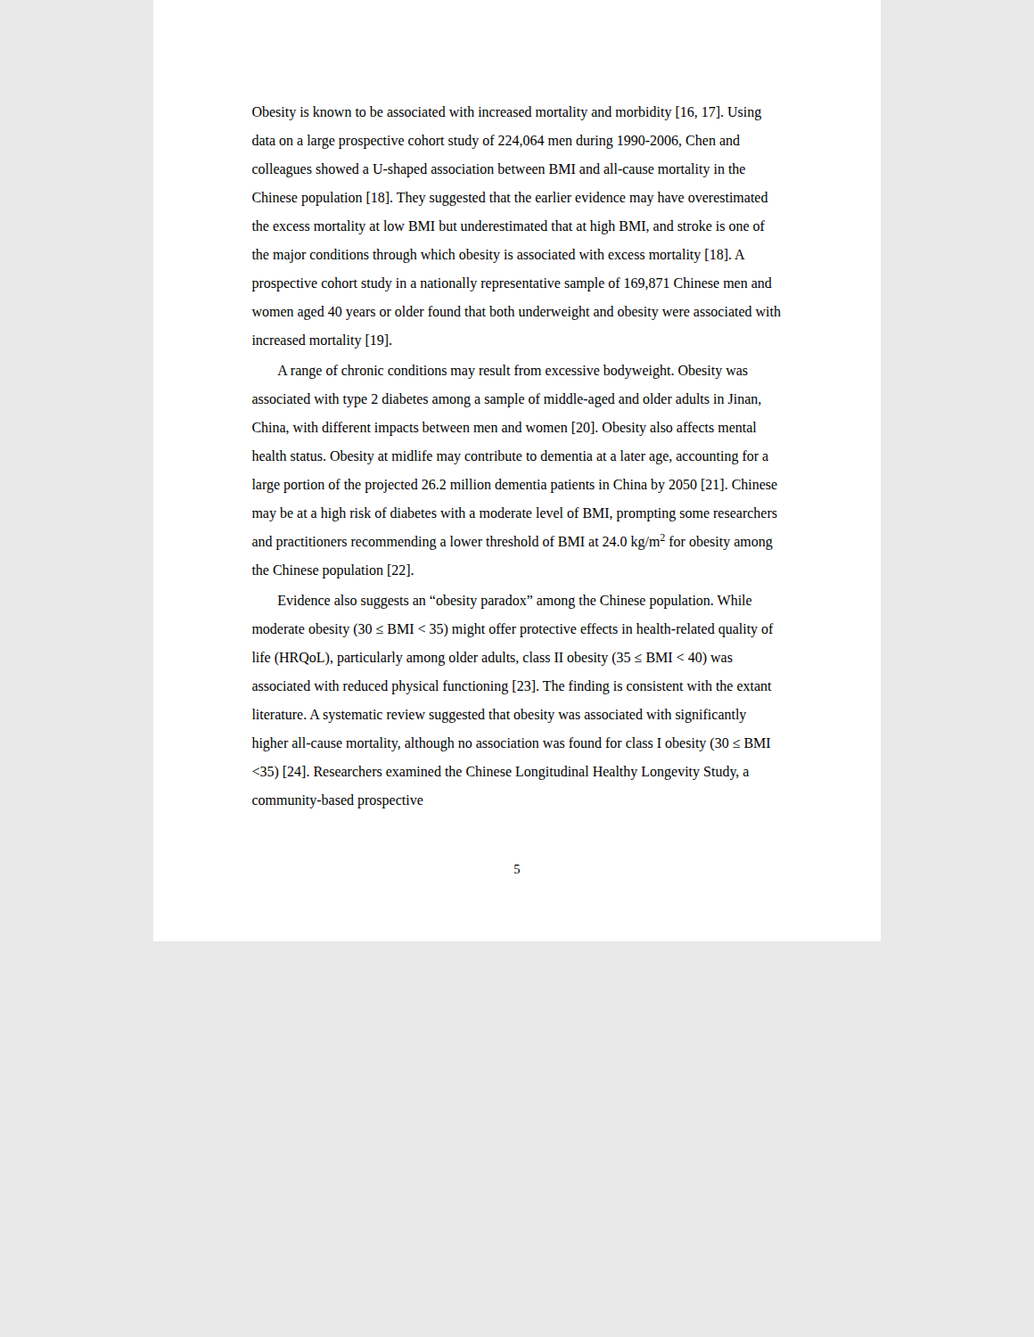Obesity is known to be associated with increased mortality and morbidity [16, 17]. Using data on a large prospective cohort study of 224,064 men during 1990-2006, Chen and colleagues showed a U-shaped association between BMI and all-cause mortality in the Chinese population [18]. They suggested that the earlier evidence may have overestimated the excess mortality at low BMI but underestimated that at high BMI, and stroke is one of the major conditions through which obesity is associated with excess mortality [18]. A prospective cohort study in a nationally representative sample of 169,871 Chinese men and women aged 40 years or older found that both underweight and obesity were associated with increased mortality [19].
A range of chronic conditions may result from excessive bodyweight. Obesity was associated with type 2 diabetes among a sample of middle-aged and older adults in Jinan, China, with different impacts between men and women [20]. Obesity also affects mental health status. Obesity at midlife may contribute to dementia at a later age, accounting for a large portion of the projected 26.2 million dementia patients in China by 2050 [21]. Chinese may be at a high risk of diabetes with a moderate level of BMI, prompting some researchers and practitioners recommending a lower threshold of BMI at 24.0 kg/m2 for obesity among the Chinese population [22].
Evidence also suggests an “obesity paradox” among the Chinese population. While moderate obesity (30 ≤ BMI < 35) might offer protective effects in health-related quality of life (HRQoL), particularly among older adults, class II obesity (35 ≤ BMI < 40) was associated with reduced physical functioning [23]. The finding is consistent with the extant literature. A systematic review suggested that obesity was associated with significantly higher all-cause mortality, although no association was found for class I obesity (30 ≤ BMI <35) [24]. Researchers examined the Chinese Longitudinal Healthy Longevity Study, a community-based prospective
5